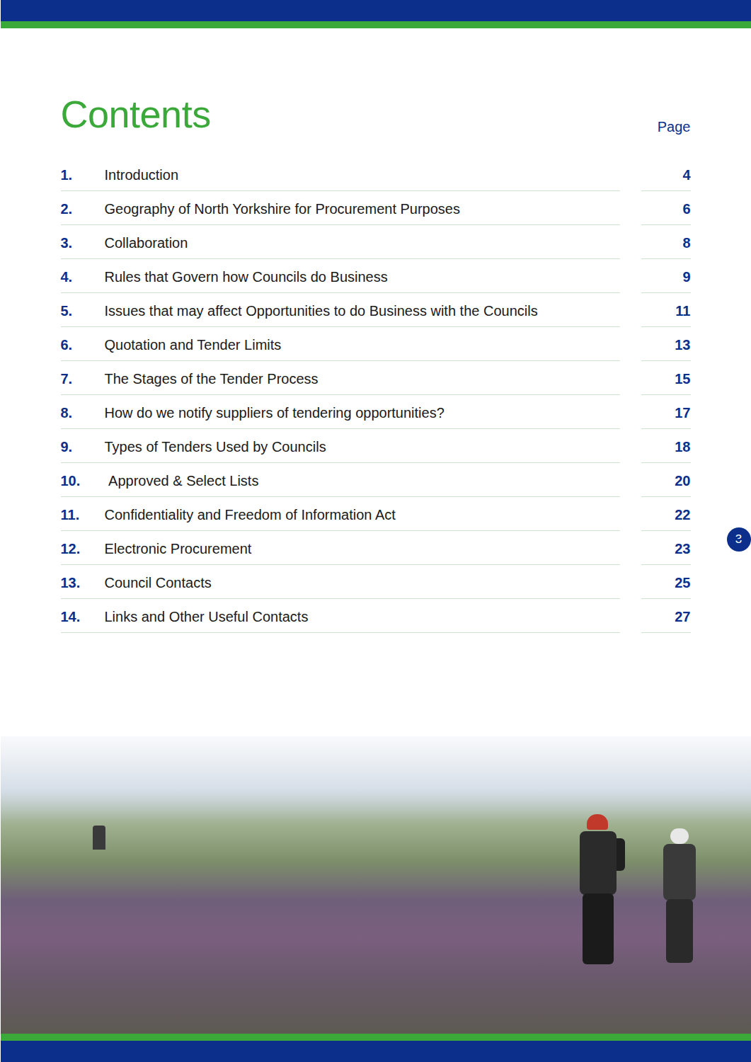Page
Contents
| 1. | Introduction | | 4 |
| 2. | Geography of North Yorkshire for Procurement Purposes | | 6 |
| 3. | Collaboration | | 8 |
| 4. | Rules that Govern how Councils do Business | | 9 |
| 5. | Issues that may affect Opportunities to do Business with the Councils | | 11 |
| 6. | Quotation and Tender Limits | | 13 |
| 7. | The Stages of the Tender Process | | 15 |
| 8. | How do we notify suppliers of tendering opportunities? | | 17 |
| 9. | Types of Tenders Used by Councils | | 18 |
| 10. | Approved & Select Lists | | 20 |
| 11. | Confidentiality and Freedom of Information Act | | 22 |
| 12. | Electronic Procurement | | 23 |
| 13. | Council Contacts | | 25 |
| 14. | Links and Other Useful Contacts | | 27 |
3